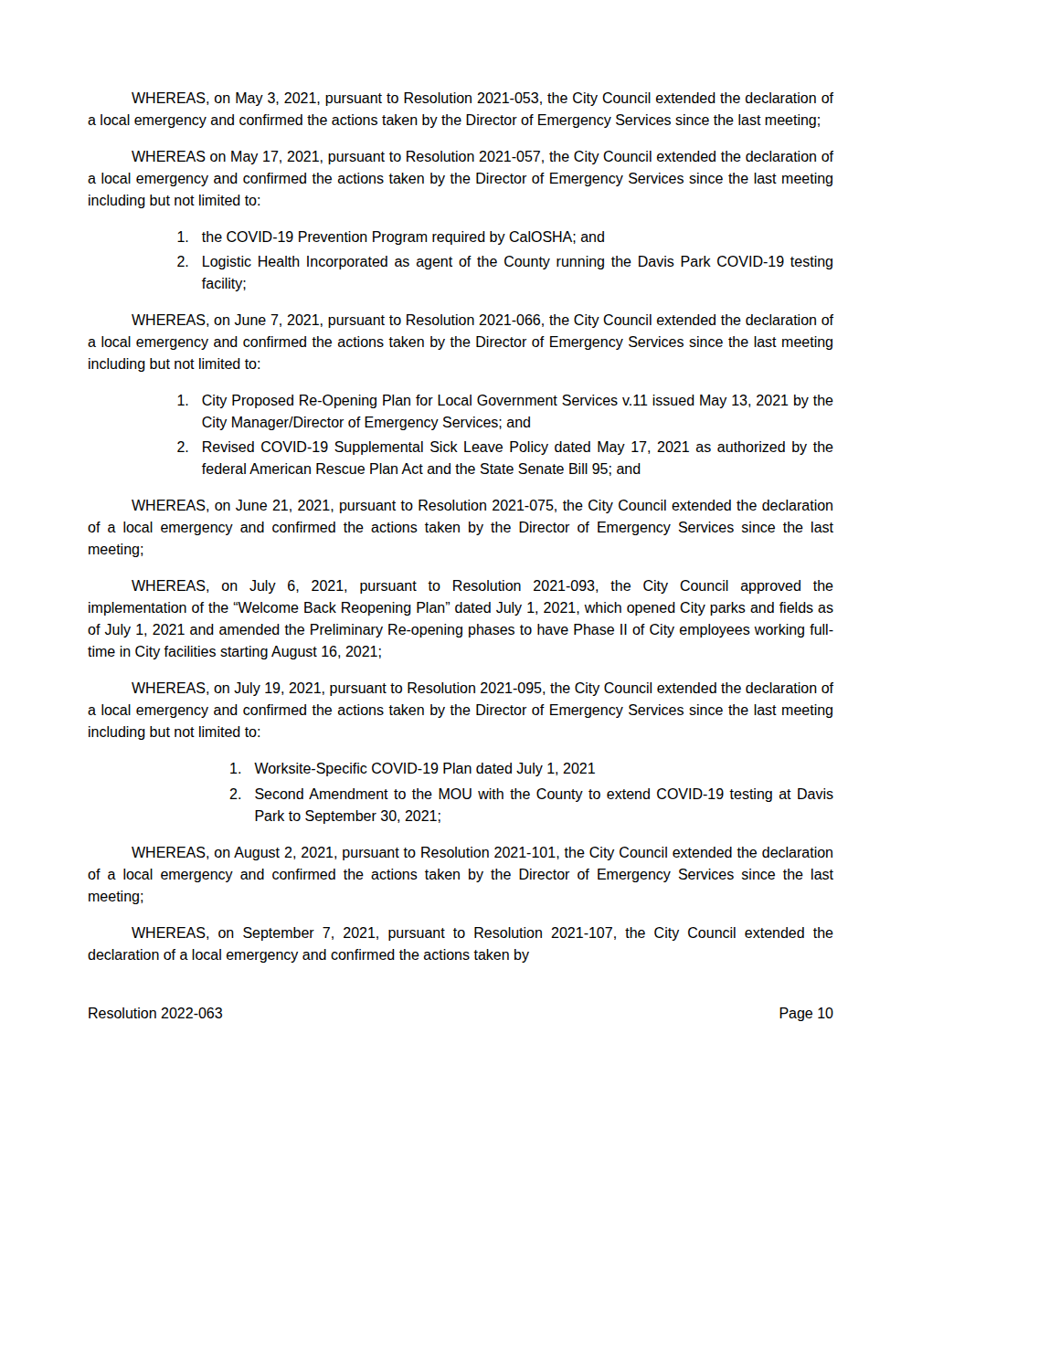WHEREAS, on May 3, 2021, pursuant to Resolution 2021-053, the City Council extended the declaration of a local emergency and confirmed the actions taken by the Director of Emergency Services since the last meeting;
WHEREAS on May 17, 2021, pursuant to Resolution 2021-057, the City Council extended the declaration of a local emergency and confirmed the actions taken by the Director of Emergency Services since the last meeting including but not limited to:
the COVID-19 Prevention Program required by CalOSHA; and
Logistic Health Incorporated as agent of the County running the Davis Park COVID-19 testing facility;
WHEREAS, on June 7, 2021, pursuant to Resolution 2021-066, the City Council extended the declaration of a local emergency and confirmed the actions taken by the Director of Emergency Services since the last meeting including but not limited to:
City Proposed Re-Opening Plan for Local Government Services v.11 issued May 13, 2021 by the City Manager/Director of Emergency Services; and
Revised COVID-19 Supplemental Sick Leave Policy dated May 17, 2021 as authorized by the federal American Rescue Plan Act and the State Senate Bill 95; and
WHEREAS, on June 21, 2021, pursuant to Resolution 2021-075, the City Council extended the declaration of a local emergency and confirmed the actions taken by the Director of Emergency Services since the last meeting;
WHEREAS, on July 6, 2021, pursuant to Resolution 2021-093, the City Council approved the implementation of the “Welcome Back Reopening Plan” dated July 1, 2021, which opened City parks and fields as of July 1, 2021 and amended the Preliminary Re-opening phases to have Phase II of City employees working full-time in City facilities starting August 16, 2021;
WHEREAS, on July 19, 2021, pursuant to Resolution 2021-095, the City Council extended the declaration of a local emergency and confirmed the actions taken by the Director of Emergency Services since the last meeting including but not limited to:
Worksite-Specific COVID-19 Plan dated July 1, 2021
Second Amendment to the MOU with the County to extend COVID-19 testing at Davis Park to September 30, 2021;
WHEREAS, on August 2, 2021, pursuant to Resolution 2021-101, the City Council extended the declaration of a local emergency and confirmed the actions taken by the Director of Emergency Services since the last meeting;
WHEREAS, on September 7, 2021, pursuant to Resolution 2021-107, the City Council extended the declaration of a local emergency and confirmed the actions taken by
Resolution 2022-063 Page 10